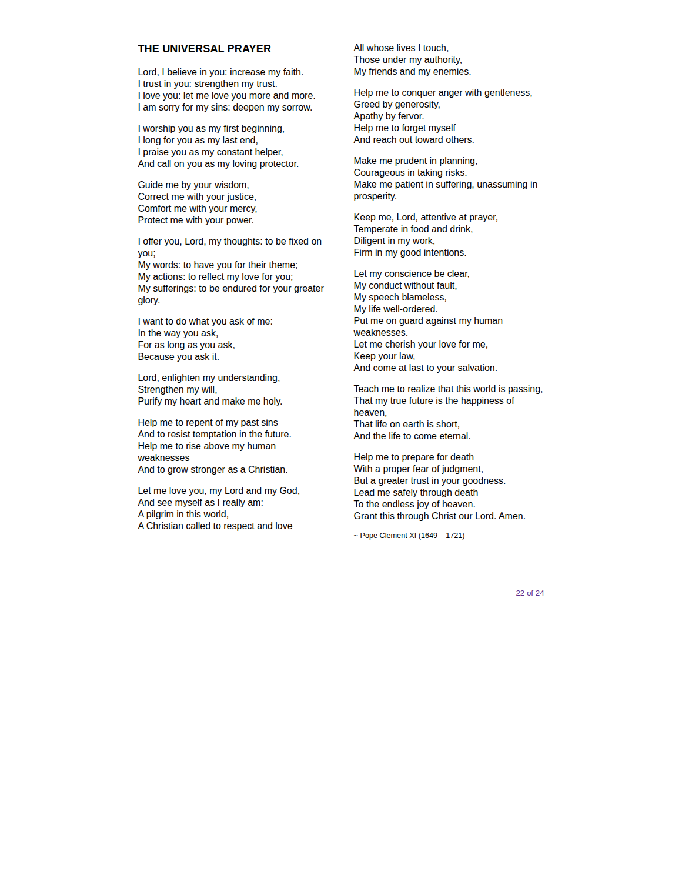THE UNIVERSAL PRAYER
Lord, I believe in you: increase my faith.
I trust in you: strengthen my trust.
I love you: let me love you more and more.
I am sorry for my sins: deepen my sorrow.
I worship you as my first beginning,
I long for you as my last end,
I praise you as my constant helper,
And call on you as my loving protector.
Guide me by your wisdom,
Correct me with your justice,
Comfort me with your mercy,
Protect me with your power.
I offer you, Lord, my thoughts: to be fixed on you;
My words: to have you for their theme;
My actions: to reflect my love for you;
My sufferings: to be endured for your greater glory.
I want to do what you ask of me:
In the way you ask,
For as long as you ask,
Because you ask it.
Lord, enlighten my understanding,
Strengthen my will,
Purify my heart and make me holy.
Help me to repent of my past sins
And to resist temptation in the future.
Help me to rise above my human weaknesses
And to grow stronger as a Christian.
Let me love you, my Lord and my God,
And see myself as I really am:
A pilgrim in this world,
A Christian called to respect and love
All whose lives I touch,
Those under my authority,
My friends and my enemies.
Help me to conquer anger with gentleness,
Greed by generosity,
Apathy by fervor.
Help me to forget myself
And reach out toward others.
Make me prudent in planning,
Courageous in taking risks.
Make me patient in suffering, unassuming in prosperity.
Keep me, Lord, attentive at prayer,
Temperate in food and drink,
Diligent in my work,
Firm in my good intentions.
Let my conscience be clear,
My conduct without fault,
My speech blameless,
My life well-ordered.
Put me on guard against my human weaknesses.
Let me cherish your love for me,
Keep your law,
And come at last to your salvation.
Teach me to realize that this world is passing,
That my true future is the happiness of heaven,
That life on earth is short,
And the life to come eternal.
Help me to prepare for death
With a proper fear of judgment,
But a greater trust in your goodness.
Lead me safely through death
To the endless joy of heaven.
Grant this through Christ our Lord. Amen.
~ Pope Clement XI (1649 – 1721)
22 of 24